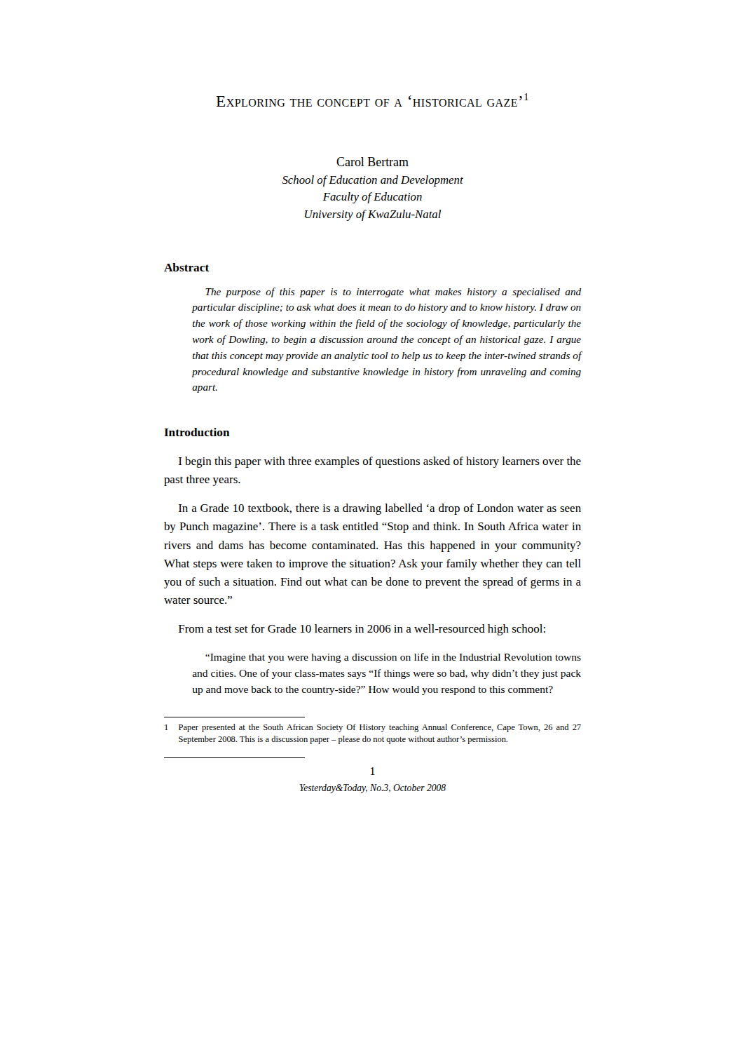Exploring the concept of a ‘historical gaze’1
Carol Bertram
School of Education and Development
Faculty of Education
University of KwaZulu-Natal
Abstract
The purpose of this paper is to interrogate what makes history a specialised and particular discipline; to ask what does it mean to do history and to know history. I draw on the work of those working within the field of the sociology of knowledge, particularly the work of Dowling, to begin a discussion around the concept of an historical gaze. I argue that this concept may provide an analytic tool to help us to keep the inter-twined strands of procedural knowledge and substantive knowledge in history from unraveling and coming apart.
Introduction
I begin this paper with three examples of questions asked of history learners over the past three years.
In a Grade 10 textbook, there is a drawing labelled ‘a drop of London water as seen by Punch magazine’. There is a task entitled “Stop and think. In South Africa water in rivers and dams has become contaminated. Has this happened in your community? What steps were taken to improve the situation? Ask your family whether they can tell you of such a situation. Find out what can be done to prevent the spread of germs in a water source.”
From a test set for Grade 10 learners in 2006 in a well-resourced high school:
“Imagine that you were having a discussion on life in the Industrial Revolution towns and cities. One of your class-mates says “If things were so bad, why didn’t they just pack up and move back to the country-side?” How would you respond to this comment?
1
Paper presented at the South African Society Of History teaching Annual Conference, Cape Town, 26 and 27 September 2008. This is a discussion paper – please do not quote without author’s permission.
1
Yesterday&Today, No.3, October 2008